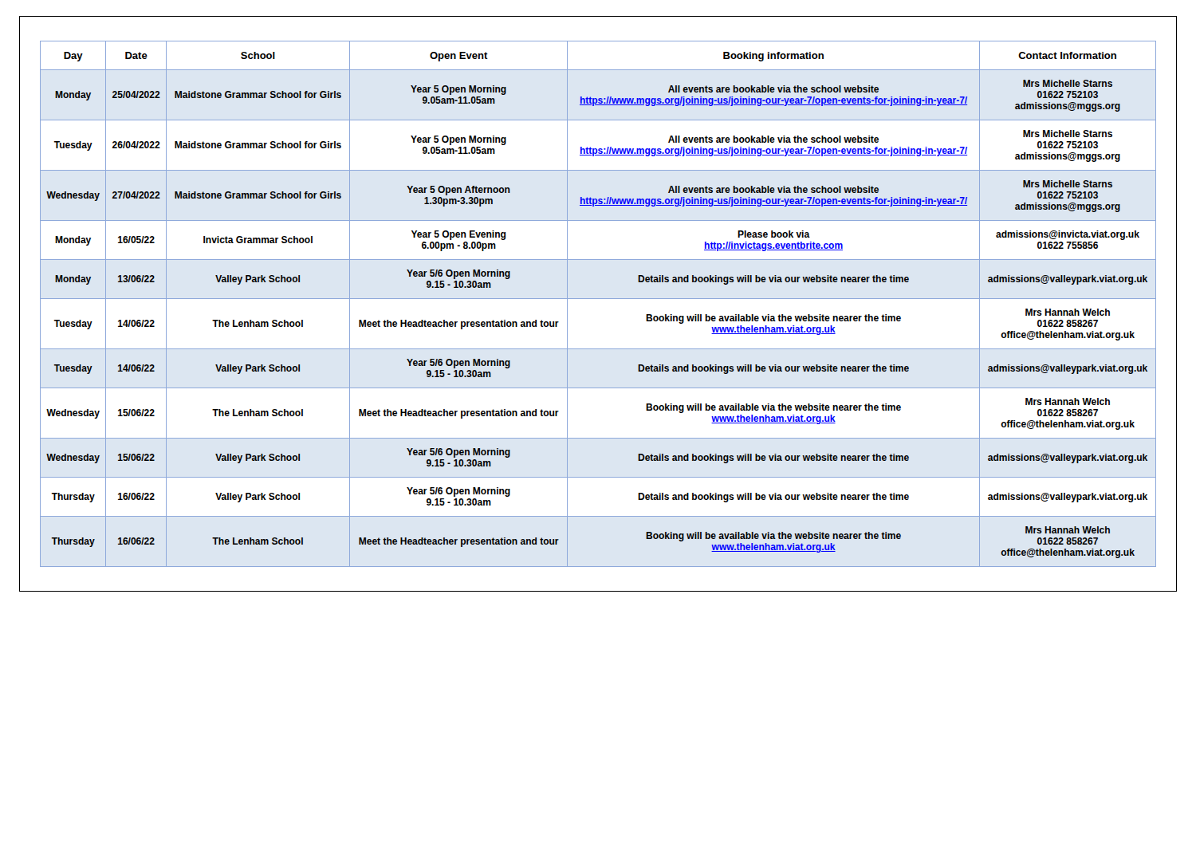| Day | Date | School | Open Event | Booking information | Contact Information |
| --- | --- | --- | --- | --- | --- |
| Monday | 25/04/2022 | Maidstone Grammar School for Girls | Year 5 Open Morning 9.05am-11.05am | All events are bookable via the school website https://www.mggs.org/joining-us/joining-our-year-7/open-events-for-joining-in-year-7/ | Mrs Michelle Starns 01622 752103 admissions@mggs.org |
| Tuesday | 26/04/2022 | Maidstone Grammar School for Girls | Year 5 Open Morning 9.05am-11.05am | All events are bookable via the school website https://www.mggs.org/joining-us/joining-our-year-7/open-events-for-joining-in-year-7/ | Mrs Michelle Starns 01622 752103 admissions@mggs.org |
| Wednesday | 27/04/2022 | Maidstone Grammar School for Girls | Year 5 Open Afternoon 1.30pm-3.30pm | All events are bookable via the school website https://www.mggs.org/joining-us/joining-our-year-7/open-events-for-joining-in-year-7/ | Mrs Michelle Starns 01622 752103 admissions@mggs.org |
| Monday | 16/05/22 | Invicta Grammar School | Year 5 Open Evening 6.00pm - 8.00pm | Please book via http://invictags.eventbrite.com | admissions@invicta.viat.org.uk 01622 755856 |
| Monday | 13/06/22 | Valley Park School | Year 5/6 Open Morning 9.15 - 10.30am | Details and bookings will be via our website nearer the time | admissions@valleypark.viat.org.uk |
| Tuesday | 14/06/22 | The Lenham School | Meet the Headteacher presentation and tour | Booking will be available via the website nearer the time www.thelenham.viat.org.uk | Mrs Hannah Welch 01622 858267 office@thelenham.viat.org.uk |
| Tuesday | 14/06/22 | Valley Park School | Year 5/6 Open Morning 9.15 - 10.30am | Details and bookings will be via our website nearer the time | admissions@valleypark.viat.org.uk |
| Wednesday | 15/06/22 | The Lenham School | Meet the Headteacher presentation and tour | Booking will be available via the website nearer the time www.thelenham.viat.org.uk | Mrs Hannah Welch 01622 858267 office@thelenham.viat.org.uk |
| Wednesday | 15/06/22 | Valley Park School | Year 5/6 Open Morning 9.15 - 10.30am | Details and bookings will be via our website nearer the time | admissions@valleypark.viat.org.uk |
| Thursday | 16/06/22 | Valley Park School | Year 5/6 Open Morning 9.15 - 10.30am | Details and bookings will be via our website nearer the time | admissions@valleypark.viat.org.uk |
| Thursday | 16/06/22 | The Lenham School | Meet the Headteacher presentation and tour | Booking will be available via the website nearer the time www.thelenham.viat.org.uk | Mrs Hannah Welch 01622 858267 office@thelenham.viat.org.uk |